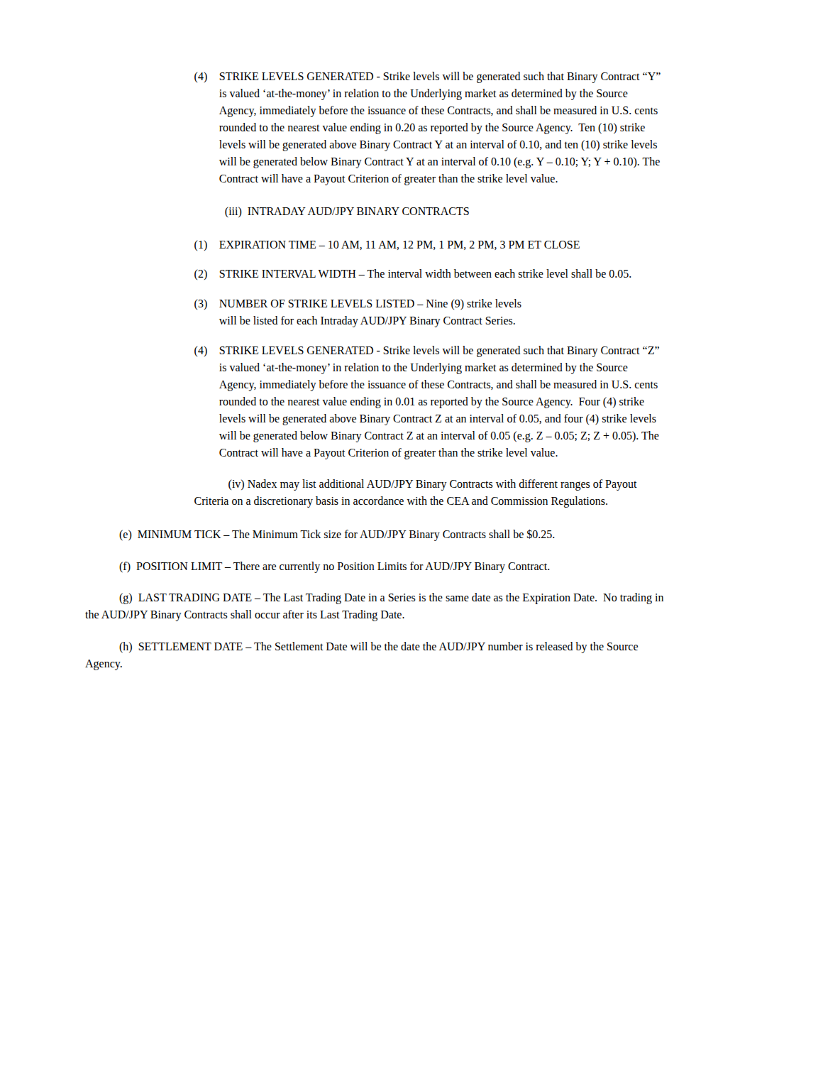(4)
STRIKE LEVELS GENERATED - Strike levels will be generated such that Binary Contract “Y” is valued ‘at-the-money’ in relation to the Underlying market as determined by the Source Agency, immediately before the issuance of these Contracts, and shall be measured in U.S. cents rounded to the nearest value ending in 0.20 as reported by the Source Agency. Ten (10) strike levels will be generated above Binary Contract Y at an interval of 0.10, and ten (10) strike levels will be generated below Binary Contract Y at an interval of 0.10 (e.g. Y – 0.10; Y; Y + 0.10). The Contract will have a Payout Criterion of greater than the strike level value.
(iii) INTRADAY AUD/JPY BINARY CONTRACTS
(1)
EXPIRATION TIME – 10 AM, 11 AM, 12 PM, 1 PM, 2 PM, 3 PM ET CLOSE
(2)
STRIKE INTERVAL WIDTH – The interval width between each strike level shall be 0.05.
(3)
NUMBER OF STRIKE LEVELS LISTED – Nine (9) strike levels
will be listed for each Intraday AUD/JPY Binary Contract Series.
(4)
STRIKE LEVELS GENERATED - Strike levels will be generated such that Binary Contract “Z” is valued ‘at-the-money’ in relation to the Underlying market as determined by the Source Agency, immediately before the issuance of these Contracts, and shall be measured in U.S. cents rounded to the nearest value ending in 0.01 as reported by the Source Agency. Four (4) strike levels will be generated above Binary Contract Z at an interval of 0.05, and four (4) strike levels will be generated below Binary Contract Z at an interval of 0.05 (e.g. Z – 0.05; Z; Z + 0.05). The Contract will have a Payout Criterion of greater than the strike level value.
(iv) Nadex may list additional AUD/JPY Binary Contracts with different ranges of Payout Criteria on a discretionary basis in accordance with the CEA and Commission Regulations.
(e) MINIMUM TICK – The Minimum Tick size for AUD/JPY Binary Contracts shall be $0.25.
(f) POSITION LIMIT – There are currently no Position Limits for AUD/JPY Binary Contract.
(g) LAST TRADING DATE – The Last Trading Date in a Series is the same date as the Expiration Date. No trading in the AUD/JPY Binary Contracts shall occur after its Last Trading Date.
(h) SETTLEMENT DATE – The Settlement Date will be the date the AUD/JPY number is released by the Source Agency.